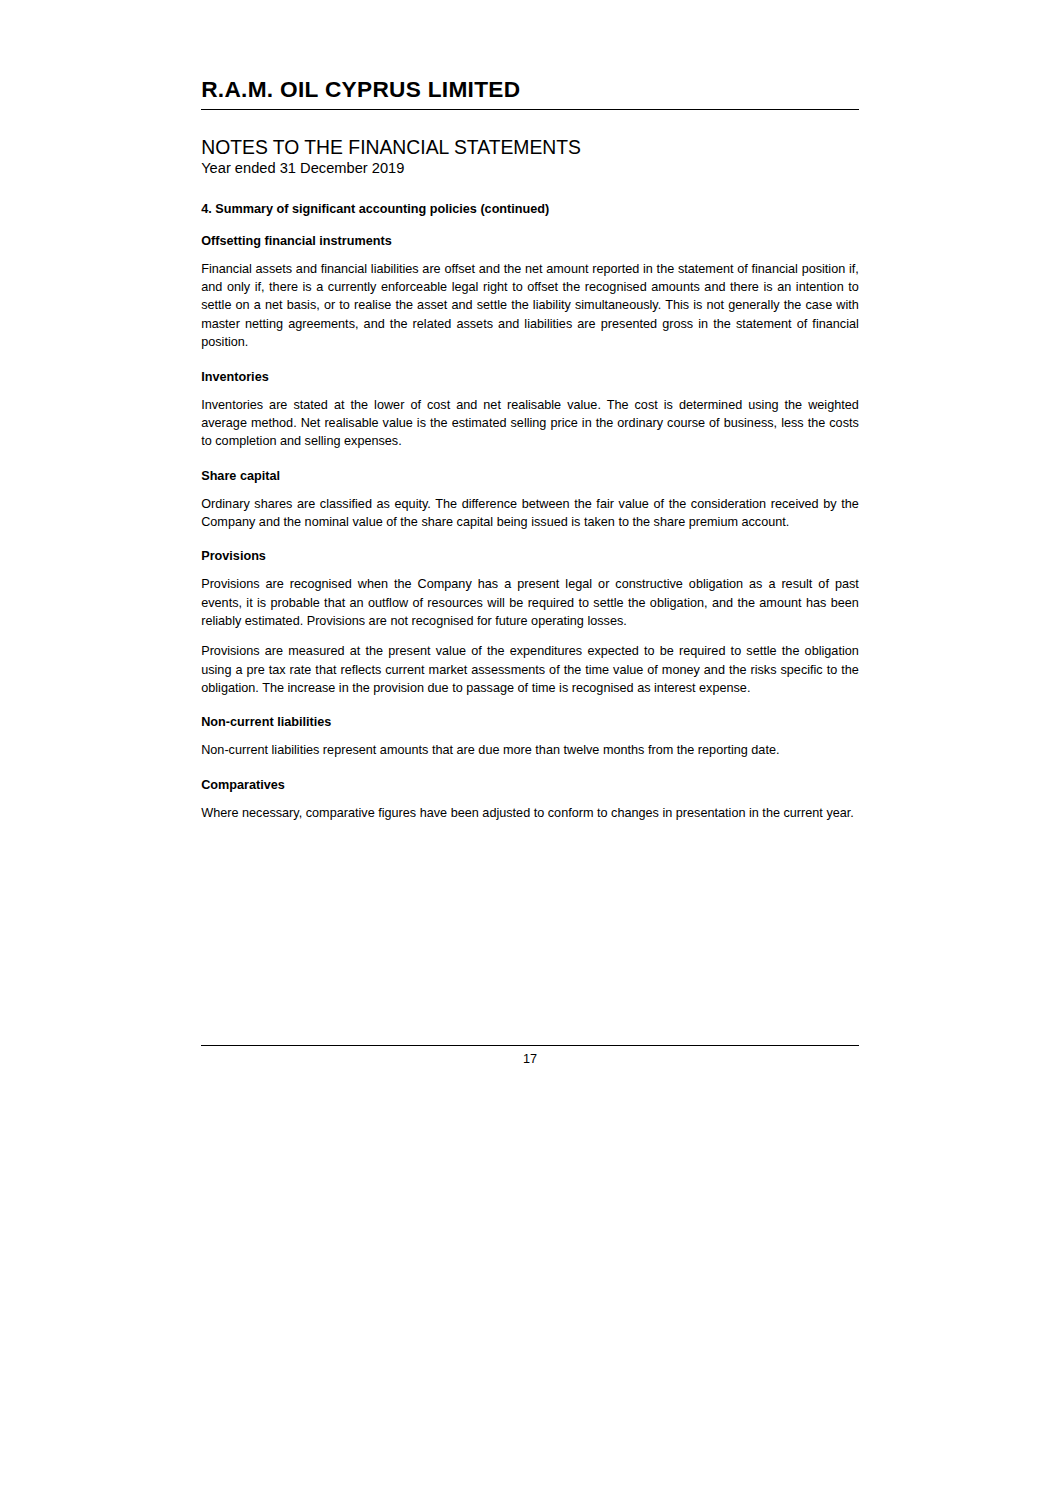R.A.M. OIL CYPRUS LIMITED
NOTES TO THE FINANCIAL STATEMENTS
Year ended 31 December 2019
4. Summary of significant accounting policies (continued)
Offsetting financial instruments
Financial assets and financial liabilities are offset and the net amount reported in the statement of financial position if, and only if, there is a currently enforceable legal right to offset the recognised amounts and there is an intention to settle on a net basis, or to realise the asset and settle the liability simultaneously. This is not generally the case with master netting agreements, and the related assets and liabilities are presented gross in the statement of financial position.
Inventories
Inventories are stated at the lower of cost and net realisable value. The cost is determined using the weighted average method. Net realisable value is the estimated selling price in the ordinary course of business, less the costs to completion and selling expenses.
Share capital
Ordinary shares are classified as equity. The difference between the fair value of the consideration received by the Company and the nominal value of the share capital being issued is taken to the share premium account.
Provisions
Provisions are recognised when the Company has a present legal or constructive obligation as a result of past events, it is probable that an outflow of resources will be required to settle the obligation, and the amount has been reliably estimated. Provisions are not recognised for future operating losses.
Provisions are measured at the present value of the expenditures expected to be required to settle the obligation using a pre tax rate that reflects current market assessments of the time value of money and the risks specific to the obligation. The increase in the provision due to passage of time is recognised as interest expense.
Non-current liabilities
Non-current liabilities represent amounts that are due more than twelve months from the reporting date.
Comparatives
Where necessary, comparative figures have been adjusted to conform to changes in presentation in the current year.
17